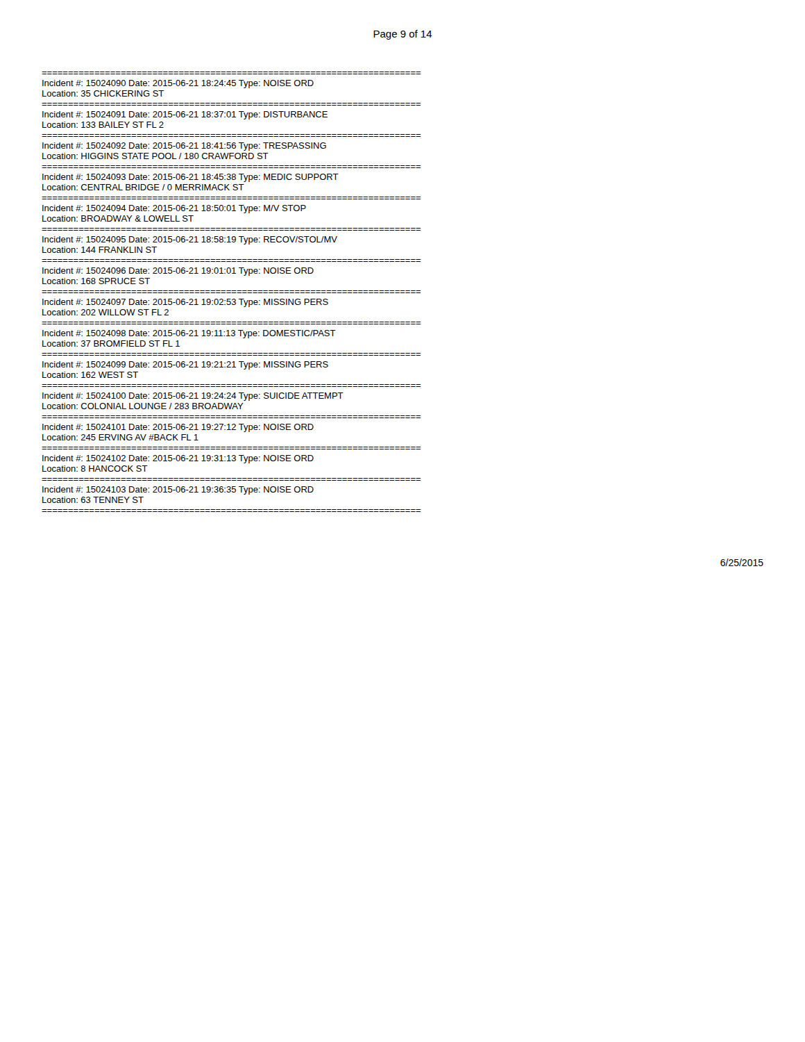Page 9 of 14
========================================================================
Incident #: 15024090 Date: 2015-06-21 18:24:45 Type: NOISE ORD
Location: 35 CHICKERING ST
========================================================================
Incident #: 15024091 Date: 2015-06-21 18:37:01 Type: DISTURBANCE
Location: 133 BAILEY ST FL 2
========================================================================
Incident #: 15024092 Date: 2015-06-21 18:41:56 Type: TRESPASSING
Location: HIGGINS STATE POOL / 180 CRAWFORD ST
========================================================================
Incident #: 15024093 Date: 2015-06-21 18:45:38 Type: MEDIC SUPPORT
Location: CENTRAL BRIDGE / 0 MERRIMACK ST
========================================================================
Incident #: 15024094 Date: 2015-06-21 18:50:01 Type: M/V STOP
Location: BROADWAY & LOWELL ST
========================================================================
Incident #: 15024095 Date: 2015-06-21 18:58:19 Type: RECOV/STOL/MV
Location: 144 FRANKLIN ST
========================================================================
Incident #: 15024096 Date: 2015-06-21 19:01:01 Type: NOISE ORD
Location: 168 SPRUCE ST
========================================================================
Incident #: 15024097 Date: 2015-06-21 19:02:53 Type: MISSING PERS
Location: 202 WILLOW ST FL 2
========================================================================
Incident #: 15024098 Date: 2015-06-21 19:11:13 Type: DOMESTIC/PAST
Location: 37 BROMFIELD ST FL 1
========================================================================
Incident #: 15024099 Date: 2015-06-21 19:21:21 Type: MISSING PERS
Location: 162 WEST ST
========================================================================
Incident #: 15024100 Date: 2015-06-21 19:24:24 Type: SUICIDE ATTEMPT
Location: COLONIAL LOUNGE / 283 BROADWAY
========================================================================
Incident #: 15024101 Date: 2015-06-21 19:27:12 Type: NOISE ORD
Location: 245 ERVING AV #BACK FL 1
========================================================================
Incident #: 15024102 Date: 2015-06-21 19:31:13 Type: NOISE ORD
Location: 8 HANCOCK ST
========================================================================
Incident #: 15024103 Date: 2015-06-21 19:36:35 Type: NOISE ORD
Location: 63 TENNEY ST
========================================================================
6/25/2015